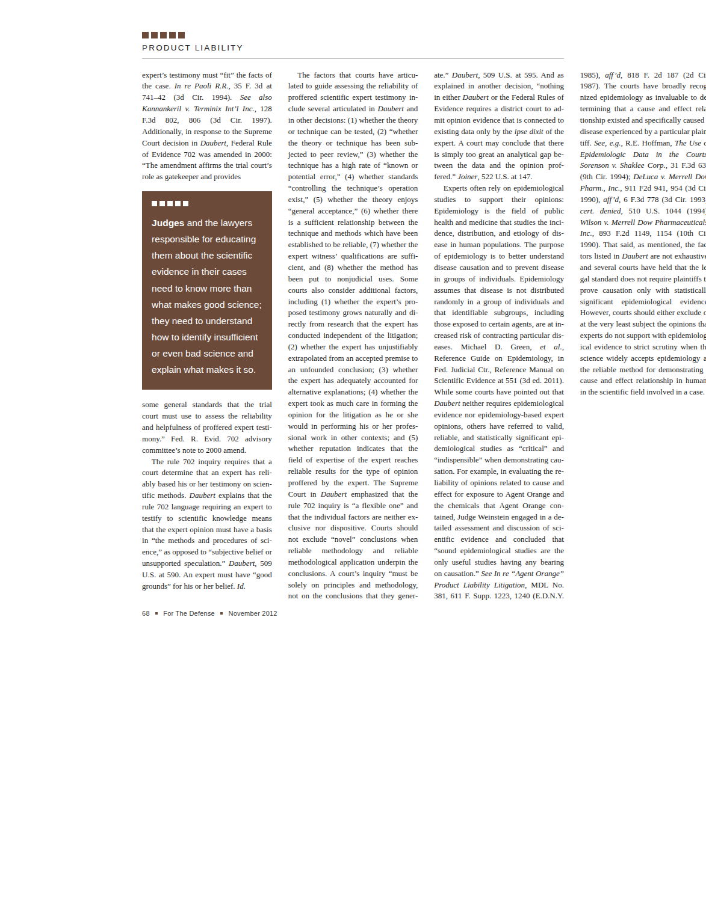PRODUCT LIABILITY
expert’s testimony must “fit” the facts of the case. In re Paoli R.R., 35 F. 3d at 741–42 (3d Cir. 1994). See also Kannankeril v. Terminix Int’l Inc., 128 F.3d 802, 806 (3d Cir. 1997). Additionally, in response to the Supreme Court decision in Daubert, Federal Rule of Evidence 702 was amended in 2000: “The amendment affirms the trial court’s role as gatekeeper and provides
Judges and the lawyers responsible for educating them about the scientific evidence in their cases need to know more than what makes good science; they need to understand how to identify insufficient or even bad science and explain what makes it so.
some general standards that the trial court must use to assess the reliability and helpfulness of proffered expert testimony.” Fed. R. Evid. 702 advisory committee’s note to 2000 amend.
The rule 702 inquiry requires that a court determine that an expert has reliably based his or her testimony on scientific methods. Daubert explains that the rule 702 language requiring an expert to testify to scientific knowledge means that the expert opinion must have a basis in “the methods and procedures of science,” as opposed to “subjective belief or unsupported speculation.” Daubert, 509 U.S. at 590. An expert must have “good grounds” for his or her belief. Id.
The factors that courts have articulated to guide assessing the reliability of proffered scientific expert testimony include several articulated in Daubert and in other decisions: (1) whether the theory or technique can be tested, (2) “whether the theory or technique has been subjected to peer review,” (3) whether the technique has a high rate of “known or potential error,” (4) whether standards “controlling the technique’s operation exist,” (5) whether the theory enjoys “general acceptance,” (6) whether there is a sufficient relationship between the technique and methods which have been established to be reliable, (7) whether the expert witness’ qualifications are sufficient, and (8) whether the method has been put to nonjudicial uses. Some courts also consider additional factors, including (1) whether the expert’s proposed testimony grows naturally and directly from research that the expert has conducted independent of the litigation; (2) whether the expert has unjustifiably extrapolated from an accepted premise to an unfounded conclusion; (3) whether the expert has adequately accounted for alternative explanations; (4) whether the expert took as much care in forming the opinion for the litigation as he or she would in performing his or her professional work in other contexts; and (5) whether reputation indicates that the field of expertise of the expert reaches reliable results for the type of opinion proffered by the expert. The Supreme Court in Daubert emphasized that the rule 702 inquiry is “a flexible one” and that the individual factors are neither exclusive nor dispositive. Courts should not exclude “novel” conclusions when reliable methodology and reliable methodological application underpin the conclusions. A court’s inquiry “must be solely on principles and methodology, not on the conclusions that they generate.” Daubert, 509 U.S. at 595. And as explained in another decision, “nothing in either Daubert or the Federal Rules of Evidence requires a district court to admit opinion evidence that is connected to existing data only by the ipse dixit of the expert. A court may conclude that there is simply too great an analytical gap between the data and the opinion proffered.” Joiner, 522 U.S. at 147.
Experts often rely on epidemiological studies to support their opinions: Epidemiology is the field of public health and medicine that studies the incidence, distribution, and etiology of disease in human populations. The purpose of epidemiology is to better understand disease causation and to prevent disease in groups of individuals. Epidemiology assumes that disease is not distributed randomly in a group of individuals and that identifiable subgroups, including those exposed to certain agents, are at increased risk of contracting particular diseases. Michael D. Green, et al., Reference Guide on Epidemiology, in Fed. Judicial Ctr., Reference Manual on Scientific Evidence at 551 (3d ed. 2011). While some courts have pointed out that Daubert neither requires epidemiological evidence nor epidemiology-based expert opinions, others have referred to valid, reliable, and statistically significant epidemiological studies as “critical” and “indispensible” when demonstrating causation. For example, in evaluating the reliability of opinions related to cause and effect for exposure to Agent Orange and the chemicals that Agent Orange contained, Judge Weinstein engaged in a detailed assessment and discussion of scientific evidence and concluded that “sound epidemiological studies are the only useful studies having any bearing on causation.” See In re “Agent Orange” Product Liability Litigation, MDL No. 381, 611 F. Supp. 1223, 1240 (E.D.N.Y. 1985), aff’d, 818 F. 2d 187 (2d Cir. 1987). The courts have broadly recognized epidemiology as invaluable to determining that a cause and effect relationship existed and specifically caused a disease experienced by a particular plaintiff. See, e.g., R.E. Hoffman, The Use of Epidemiologic Data in the Courts; Sorenson v. Shaklee Corp., 31 F.3d 638 (9th Cir. 1994); DeLuca v. Merrell Dow Pharm., Inc., 911 F2d 941, 954 (3d Cir. 1990), aff’d, 6 F.3d 778 (3d Cir. 1993), cert. denied, 510 U.S. 1044 (1994); Wilson v. Merrell Dow Pharmaceuticals, Inc., 893 F.2d 1149, 1154 (10th Cir. 1990). That said, as mentioned, the factors listed in Daubert are not exhaustive, and several courts have held that the legal standard does not require plaintiffs to prove causation only with statistically significant epidemiological evidence. However, courts should either exclude or at the very least subject the opinions that experts do not support with epidemiological evidence to strict scrutiny when the science widely accepts epidemiology as the reliable method for demonstrating a cause and effect relationship in humans in the scientific field involved in a case.
68 For The Defense November 2012